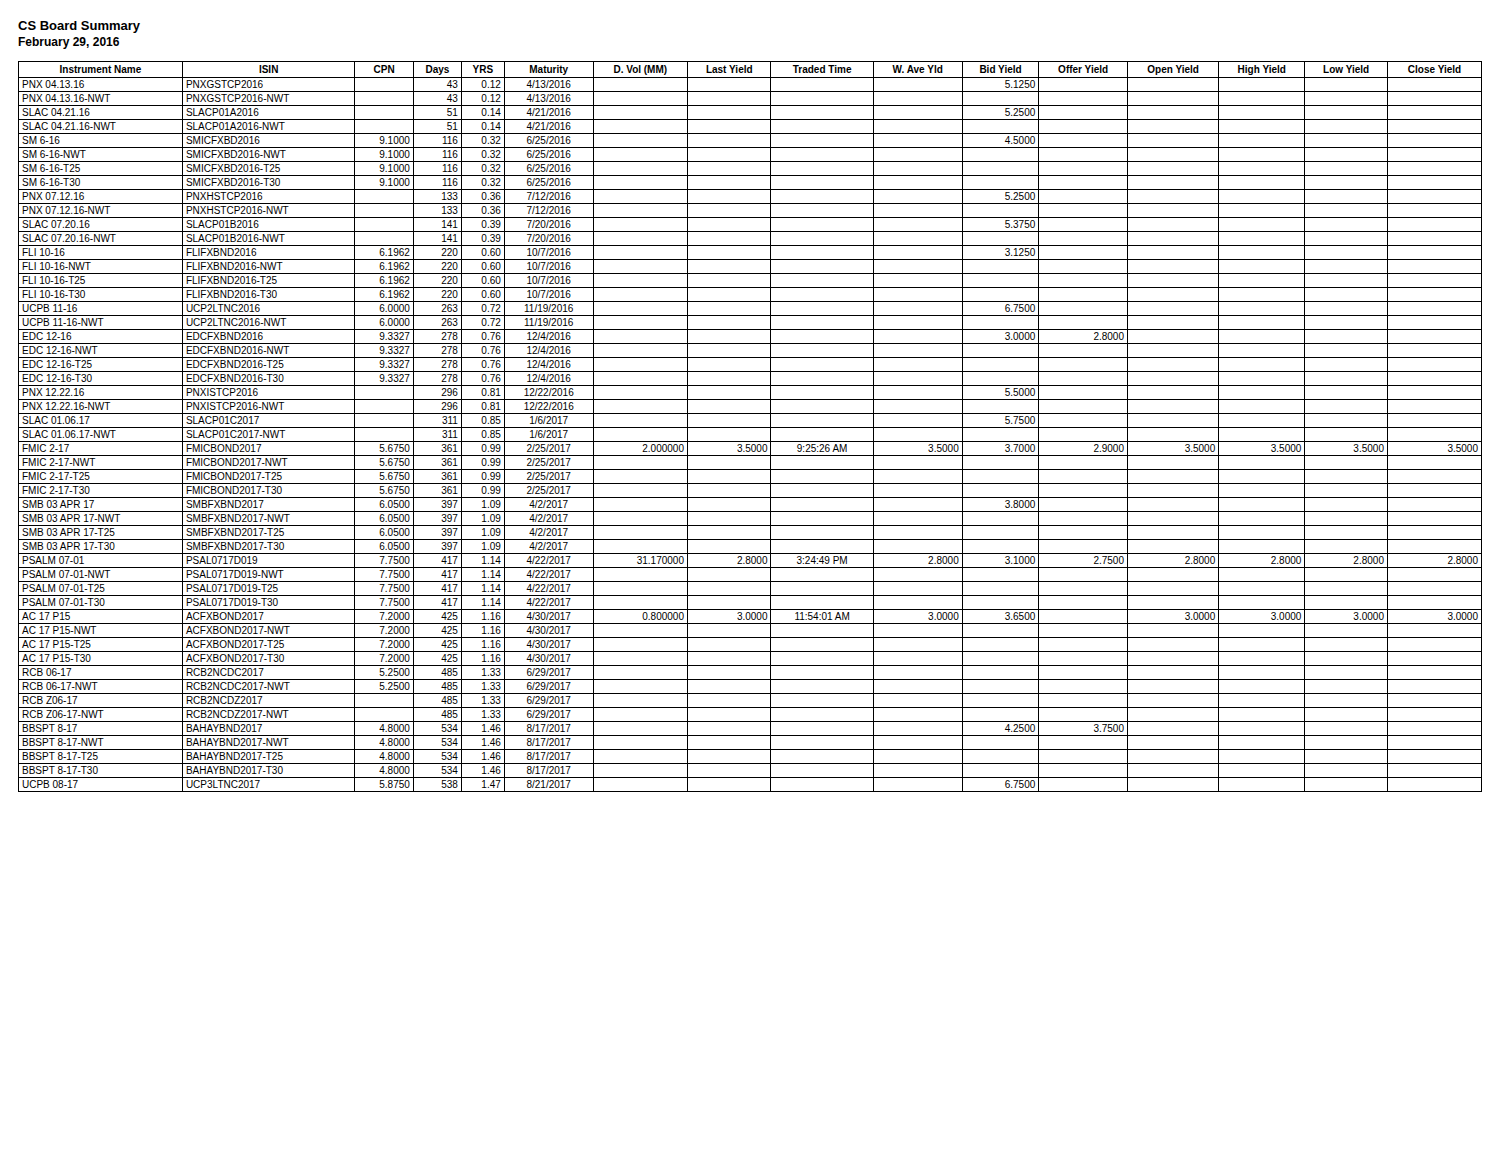CS Board Summary
February 29, 2016
| Instrument Name | ISIN | CPN | Days | YRS | Maturity | D. Vol (MM) | Last Yield | Traded Time | W. Ave Yld | Bid Yield | Offer Yield | Open Yield | High Yield | Low Yield | Close Yield |
| --- | --- | --- | --- | --- | --- | --- | --- | --- | --- | --- | --- | --- | --- | --- | --- |
| PNX 04.13.16 | PNXGSTCP2016 | | 43 | 0.12 | 4/13/2016 | | | | | 5.1250 | | | | | |
| PNX 04.13.16-NWT | PNXGSTCP2016-NWT | | 43 | 0.12 | 4/13/2016 | | | | | | | | | | |
| SLAC 04.21.16 | SLACP01A2016 | | 51 | 0.14 | 4/21/2016 | | | | | 5.2500 | | | | | |
| SLAC 04.21.16-NWT | SLACP01A2016-NWT | | 51 | 0.14 | 4/21/2016 | | | | | | | | | | |
| SM 6-16 | SMICFXBD2016 | 9.1000 | 116 | 0.32 | 6/25/2016 | | | | | 4.5000 | | | | | |
| SM 6-16-NWT | SMICFXBD2016-NWT | 9.1000 | 116 | 0.32 | 6/25/2016 | | | | | | | | | | |
| SM 6-16-T25 | SMICFXBD2016-T25 | 9.1000 | 116 | 0.32 | 6/25/2016 | | | | | | | | | | |
| SM 6-16-T30 | SMICFXBD2016-T30 | 9.1000 | 116 | 0.32 | 6/25/2016 | | | | | | | | | | |
| PNX 07.12.16 | PNXHSTCP2016 | | 133 | 0.36 | 7/12/2016 | | | | | 5.2500 | | | | | |
| PNX 07.12.16-NWT | PNXHSTCP2016-NWT | | 133 | 0.36 | 7/12/2016 | | | | | | | | | | |
| SLAC 07.20.16 | SLACP01B2016 | | 141 | 0.39 | 7/20/2016 | | | | | 5.3750 | | | | | |
| SLAC 07.20.16-NWT | SLACP01B2016-NWT | | 141 | 0.39 | 7/20/2016 | | | | | | | | | | |
| FLI 10-16 | FLIFXBND2016 | 6.1962 | 220 | 0.60 | 10/7/2016 | | | | | 3.1250 | | | | | |
| FLI 10-16-NWT | FLIFXBND2016-NWT | 6.1962 | 220 | 0.60 | 10/7/2016 | | | | | | | | | | |
| FLI 10-16-T25 | FLIFXBND2016-T25 | 6.1962 | 220 | 0.60 | 10/7/2016 | | | | | | | | | | |
| FLI 10-16-T30 | FLIFXBND2016-T30 | 6.1962 | 220 | 0.60 | 10/7/2016 | | | | | | | | | | |
| UCPB 11-16 | UCP2LTNC2016 | 6.0000 | 263 | 0.72 | 11/19/2016 | | | | | 6.7500 | | | | | |
| UCPB 11-16-NWT | UCP2LTNC2016-NWT | 6.0000 | 263 | 0.72 | 11/19/2016 | | | | | | | | | | |
| EDC 12-16 | EDCFXBND2016 | 9.3327 | 278 | 0.76 | 12/4/2016 | | | | | 3.0000 | 2.8000 | | | | |
| EDC 12-16-NWT | EDCFXBND2016-NWT | 9.3327 | 278 | 0.76 | 12/4/2016 | | | | | | | | | | |
| EDC 12-16-T25 | EDCFXBND2016-T25 | 9.3327 | 278 | 0.76 | 12/4/2016 | | | | | | | | | | |
| EDC 12-16-T30 | EDCFXBND2016-T30 | 9.3327 | 278 | 0.76 | 12/4/2016 | | | | | | | | | | |
| PNX 12.22.16 | PNXISTCP2016 | | 296 | 0.81 | 12/22/2016 | | | | | 5.5000 | | | | | |
| PNX 12.22.16-NWT | PNXISTCP2016-NWT | | 296 | 0.81 | 12/22/2016 | | | | | | | | | | |
| SLAC 01.06.17 | SLACP01C2017 | | 311 | 0.85 | 1/6/2017 | | | | | 5.7500 | | | | | |
| SLAC 01.06.17-NWT | SLACP01C2017-NWT | | 311 | 0.85 | 1/6/2017 | | | | | | | | | | |
| FMIC 2-17 | FMICBOND2017 | 5.6750 | 361 | 0.99 | 2/25/2017 | 2.000000 | 3.5000 | 9:25:26 AM | 3.5000 | 3.7000 | 2.9000 | 3.5000 | 3.5000 | 3.5000 | 3.5000 |
| FMIC 2-17-NWT | FMICBOND2017-NWT | 5.6750 | 361 | 0.99 | 2/25/2017 | | | | | | | | | | |
| FMIC 2-17-T25 | FMICBOND2017-T25 | 5.6750 | 361 | 0.99 | 2/25/2017 | | | | | | | | | | |
| FMIC 2-17-T30 | FMICBOND2017-T30 | 5.6750 | 361 | 0.99 | 2/25/2017 | | | | | | | | | | |
| SMB 03 APR 17 | SMBFXBND2017 | 6.0500 | 397 | 1.09 | 4/2/2017 | | | | | 3.8000 | | | | | |
| SMB 03 APR 17-NWT | SMBFXBND2017-NWT | 6.0500 | 397 | 1.09 | 4/2/2017 | | | | | | | | | | |
| SMB 03 APR 17-T25 | SMBFXBND2017-T25 | 6.0500 | 397 | 1.09 | 4/2/2017 | | | | | | | | | | |
| SMB 03 APR 17-T30 | SMBFXBND2017-T30 | 6.0500 | 397 | 1.09 | 4/2/2017 | | | | | | | | | | |
| PSALM 07-01 | PSAL0717D019 | 7.7500 | 417 | 1.14 | 4/22/2017 | 31.170000 | 2.8000 | 3:24:49 PM | 2.8000 | 3.1000 | 2.7500 | 2.8000 | 2.8000 | 2.8000 | 2.8000 |
| PSALM 07-01-NWT | PSAL0717D019-NWT | 7.7500 | 417 | 1.14 | 4/22/2017 | | | | | | | | | | |
| PSALM 07-01-T25 | PSAL0717D019-T25 | 7.7500 | 417 | 1.14 | 4/22/2017 | | | | | | | | | | |
| PSALM 07-01-T30 | PSAL0717D019-T30 | 7.7500 | 417 | 1.14 | 4/22/2017 | | | | | | | | | | |
| AC 17 P15 | ACFXBOND2017 | 7.2000 | 425 | 1.16 | 4/30/2017 | 0.800000 | 3.0000 | 11:54:01 AM | 3.0000 | 3.6500 | | 3.0000 | 3.0000 | 3.0000 | 3.0000 |
| AC 17 P15-NWT | ACFXBOND2017-NWT | 7.2000 | 425 | 1.16 | 4/30/2017 | | | | | | | | | | |
| AC 17 P15-T25 | ACFXBOND2017-T25 | 7.2000 | 425 | 1.16 | 4/30/2017 | | | | | | | | | | |
| AC 17 P15-T30 | ACFXBOND2017-T30 | 7.2000 | 425 | 1.16 | 4/30/2017 | | | | | | | | | | |
| RCB 06-17 | RCB2NCDC2017 | 5.2500 | 485 | 1.33 | 6/29/2017 | | | | | | | | | | |
| RCB 06-17-NWT | RCB2NCDC2017-NWT | 5.2500 | 485 | 1.33 | 6/29/2017 | | | | | | | | | | |
| RCB Z06-17 | RCB2NCDZ2017 | | 485 | 1.33 | 6/29/2017 | | | | | | | | | | |
| RCB Z06-17-NWT | RCB2NCDZ2017-NWT | | 485 | 1.33 | 6/29/2017 | | | | | | | | | | |
| BBSPT 8-17 | BAHAYBND2017 | 4.8000 | 534 | 1.46 | 8/17/2017 | | | | | 4.2500 | 3.7500 | | | | |
| BBSPT 8-17-NWT | BAHAYBND2017-NWT | 4.8000 | 534 | 1.46 | 8/17/2017 | | | | | | | | | | |
| BBSPT 8-17-T25 | BAHAYBND2017-T25 | 4.8000 | 534 | 1.46 | 8/17/2017 | | | | | | | | | | |
| BBSPT 8-17-T30 | BAHAYBND2017-T30 | 4.8000 | 534 | 1.46 | 8/17/2017 | | | | | | | | | | |
| UCPB 08-17 | UCP3LTNC2017 | 5.8750 | 538 | 1.47 | 8/21/2017 | | | | | 6.7500 | | | | | |